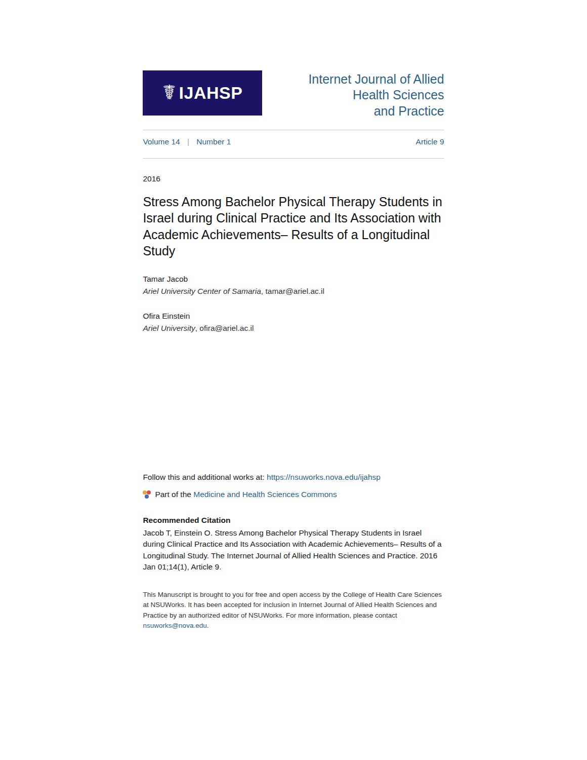☤IJAHSP
Internet Journal of Allied Health Sciences
and Practice
Volume 14 | Number 1
Article 9
2016
Stress Among Bachelor Physical Therapy Students in Israel during Clinical Practice and Its Association with Academic Achievements– Results of a Longitudinal Study
Tamar Jacob Ariel University Center of Samaria, tamar@ariel.ac.il
Ofira Einstein Ariel University, ofira@ariel.ac.il
Follow this and additional works at: https://nsuworks.nova.edu/ijahsp
Part of the Medicine and Health Sciences Commons
Recommended Citation
Jacob T, Einstein O. Stress Among Bachelor Physical Therapy Students in Israel during Clinical Practice and Its Association with Academic Achievements– Results of a Longitudinal Study. The Internet Journal of Allied Health Sciences and Practice. 2016 Jan 01;14(1), Article 9.
This Manuscript is brought to you for free and open access by the College of Health Care Sciences at NSUWorks. It has been accepted for inclusion in Internet Journal of Allied Health Sciences and Practice by an authorized editor of NSUWorks. For more information, please contact nsuworks@nova.edu.